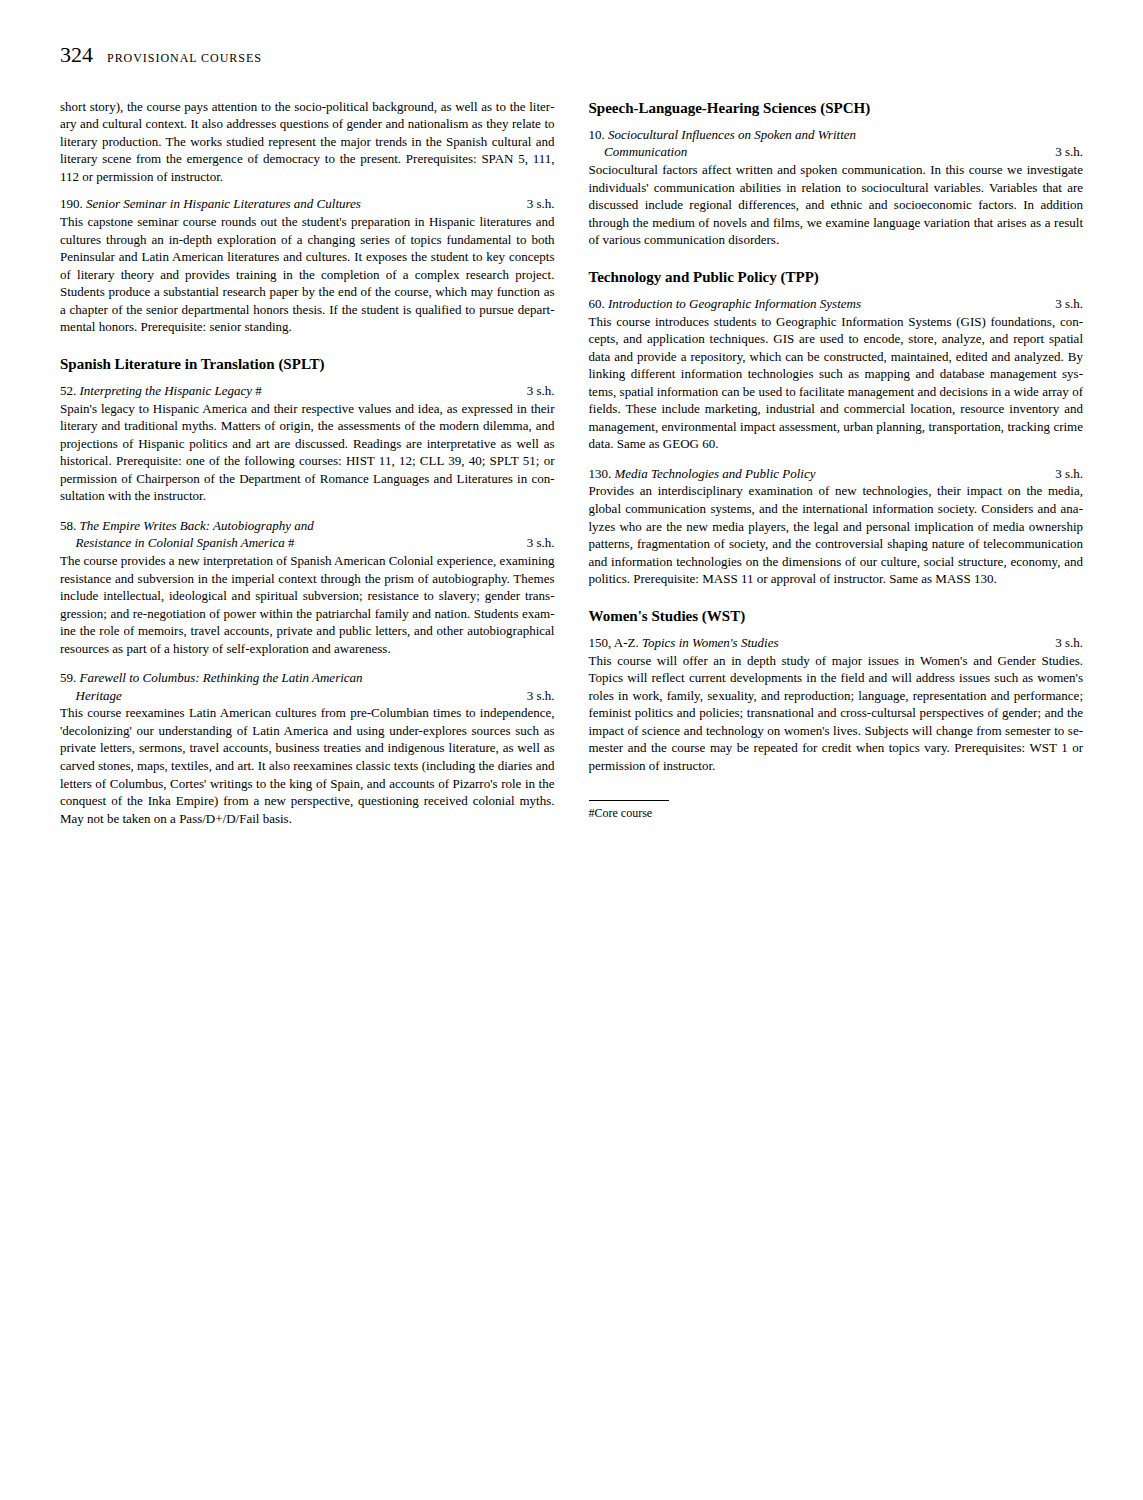324 PROVISIONAL COURSES
short story), the course pays attention to the socio-political background, as well as to the literary and cultural context. It also addresses questions of gender and nationalism as they relate to literary production. The works studied represent the major trends in the Spanish cultural and literary scene from the emergence of democracy to the present. Prerequisites: SPAN 5, 111, 112 or permission of instructor.
190. Senior Seminar in Hispanic Literatures and Cultures 3 s.h.
This capstone seminar course rounds out the student's preparation in Hispanic literatures and cultures through an in-depth exploration of a changing series of topics fundamental to both Peninsular and Latin American literatures and cultures. It exposes the student to key concepts of literary theory and provides training in the completion of a complex research project. Students produce a substantial research paper by the end of the course, which may function as a chapter of the senior departmental honors thesis. If the student is qualified to pursue departmental honors. Prerequisite: senior standing.
Spanish Literature in Translation (SPLT)
52. Interpreting the Hispanic Legacy # 3 s.h.
Spain's legacy to Hispanic America and their respective values and idea, as expressed in their literary and traditional myths. Matters of origin, the assessments of the modern dilemma, and projections of Hispanic politics and art are discussed. Readings are interpretative as well as historical. Prerequisite: one of the following courses: HIST 11, 12; CLL 39, 40; SPLT 51; or permission of Chairperson of the Department of Romance Languages and Literatures in consultation with the instructor.
58. The Empire Writes Back: Autobiography and
Resistance in Colonial Spanish America # 3 s.h.
The course provides a new interpretation of Spanish American Colonial experience, examining resistance and subversion in the imperial context through the prism of autobiography. Themes include intellectual, ideological and spiritual subversion; resistance to slavery; gender transgression; and re-negotiation of power within the patriarchal family and nation. Students examine the role of memoirs, travel accounts, private and public letters, and other autobiographical resources as part of a history of self-exploration and awareness.
59. Farewell to Columbus: Rethinking the Latin American
Heritage 3 s.h.
This course reexamines Latin American cultures from pre-Columbian times to independence, 'decolonizing' our understanding of Latin America and using under-explores sources such as private letters, sermons, travel accounts, business treaties and indigenous literature, as well as carved stones, maps, textiles, and art. It also reexamines classic texts (including the diaries and letters of Columbus, Cortes' writings to the king of Spain, and accounts of Pizarro's role in the conquest of the Inka Empire) from a new perspective, questioning received colonial myths. May not be taken on a Pass/D+/D/Fail basis.
Speech-Language-Hearing Sciences (SPCH)
10. Sociocultural Influences on Spoken and Written
Communication 3 s.h.
Sociocultural factors affect written and spoken communication. In this course we investigate individuals' communication abilities in relation to sociocultural variables. Variables that are discussed include regional differences, and ethnic and socioeconomic factors. In addition through the medium of novels and films, we examine language variation that arises as a result of various communication disorders.
Technology and Public Policy (TPP)
60. Introduction to Geographic Information Systems 3 s.h.
This course introduces students to Geographic Information Systems (GIS) foundations, concepts, and application techniques. GIS are used to encode, store, analyze, and report spatial data and provide a repository, which can be constructed, maintained, edited and analyzed. By linking different information technologies such as mapping and database management systems, spatial information can be used to facilitate management and decisions in a wide array of fields. These include marketing, industrial and commercial location, resource inventory and management, environmental impact assessment, urban planning, transportation, tracking crime data. Same as GEOG 60.
130. Media Technologies and Public Policy 3 s.h.
Provides an interdisciplinary examination of new technologies, their impact on the media, global communication systems, and the international information society. Considers and analyzes who are the new media players, the legal and personal implication of media ownership patterns, fragmentation of society, and the controversial shaping nature of telecommunication and information technologies on the dimensions of our culture, social structure, economy, and politics. Prerequisite: MASS 11 or approval of instructor. Same as MASS 130.
Women's Studies (WST)
150, A-Z. Topics in Women's Studies 3 s.h.
This course will offer an in depth study of major issues in Women's and Gender Studies. Topics will reflect current developments in the field and will address issues such as women's roles in work, family, sexuality, and reproduction; language, representation and performance; feminist politics and policies; transnational and cross-cultursal perspectives of gender; and the impact of science and technology on women's lives. Subjects will change from semester to semester and the course may be repeated for credit when topics vary. Prerequisites: WST 1 or permission of instructor.
#Core course